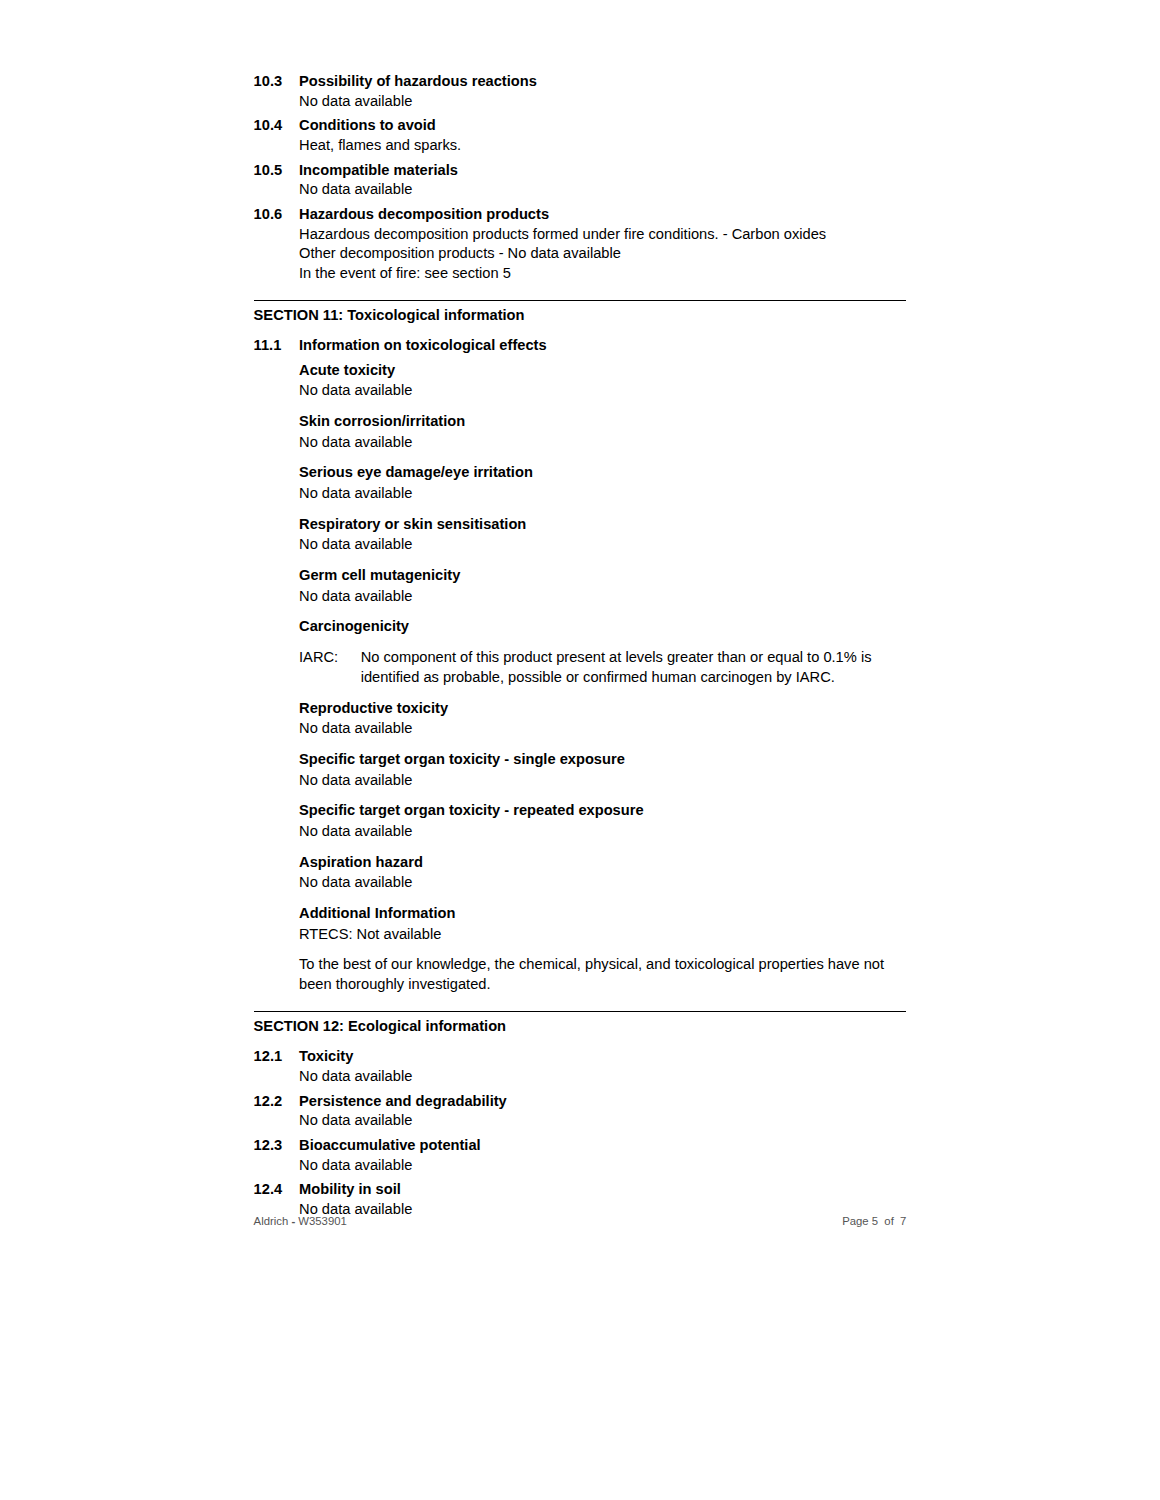10.3
Possibility of hazardous reactions
No data available
10.4
Conditions to avoid
Heat, flames and sparks.
10.5
Incompatible materials
No data available
10.6
Hazardous decomposition products
Hazardous decomposition products formed under fire conditions. - Carbon oxides
Other decomposition products - No data available
In the event of fire: see section 5
SECTION 11: Toxicological information
11.1
Information on toxicological effects
Acute toxicity
No data available
Skin corrosion/irritation
No data available
Serious eye damage/eye irritation
No data available
Respiratory or skin sensitisation
No data available
Germ cell mutagenicity
No data available
Carcinogenicity
IARC:
No component of this product present at levels greater than or equal to 0.1% is identified as probable, possible or confirmed human carcinogen by IARC.
Reproductive toxicity
No data available
Specific target organ toxicity - single exposure
No data available
Specific target organ toxicity - repeated exposure
No data available
Aspiration hazard
No data available
Additional Information
RTECS: Not available
To the best of our knowledge, the chemical, physical, and toxicological properties have not been thoroughly investigated.
SECTION 12: Ecological information
12.1
Toxicity
No data available
12.2
Persistence and degradability
No data available
12.3
Bioaccumulative potential
No data available
12.4
Mobility in soil
No data available
Aldrich - W353901
Page 5 of 7